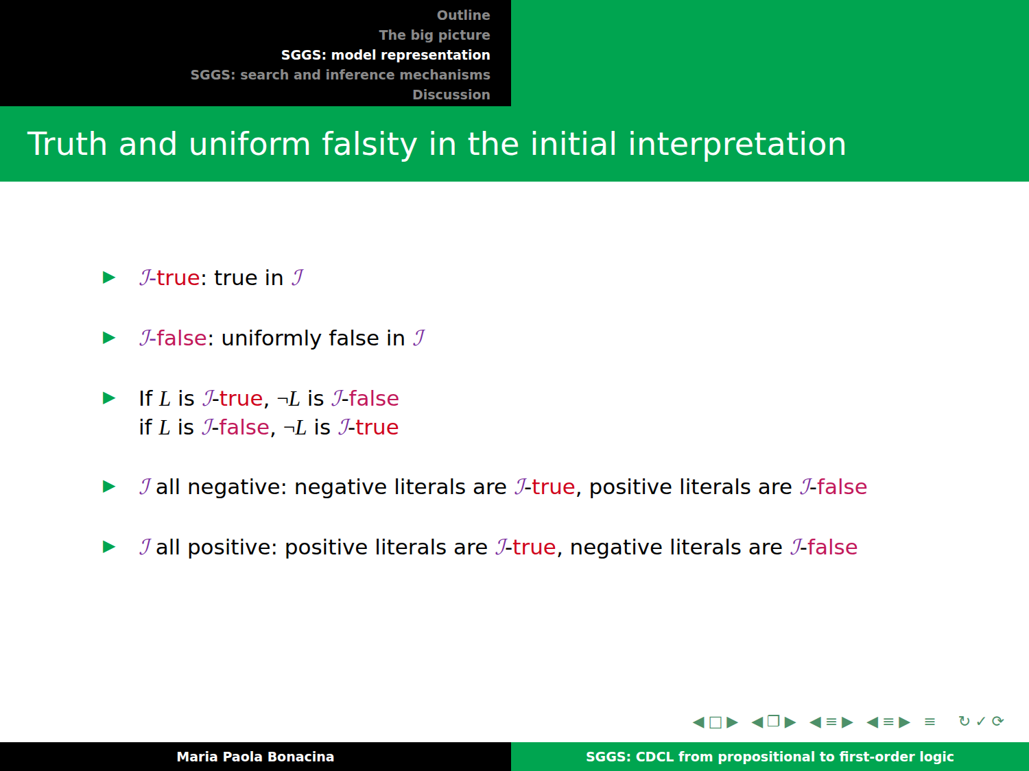Outline
The big picture
SGGS: model representation
SGGS: search and inference mechanisms
Discussion
Truth and uniform falsity in the initial interpretation
ℐ-true: true in ℐ
ℐ-false: uniformly false in ℐ
If L is ℐ-true, ¬L is ℐ-false
if L is ℐ-false, ¬L is ℐ-true
ℐ all negative: negative literals are ℐ-true, positive literals are ℐ-false
ℐ all positive: positive literals are ℐ-true, negative literals are ℐ-false
◀□▶ ◀❐▶ ◀≡▶ ◀≡▶ ≡ ↻✓⟳
Maria Paola Bonacina
SGGS: CDCL from propositional to first-order logic